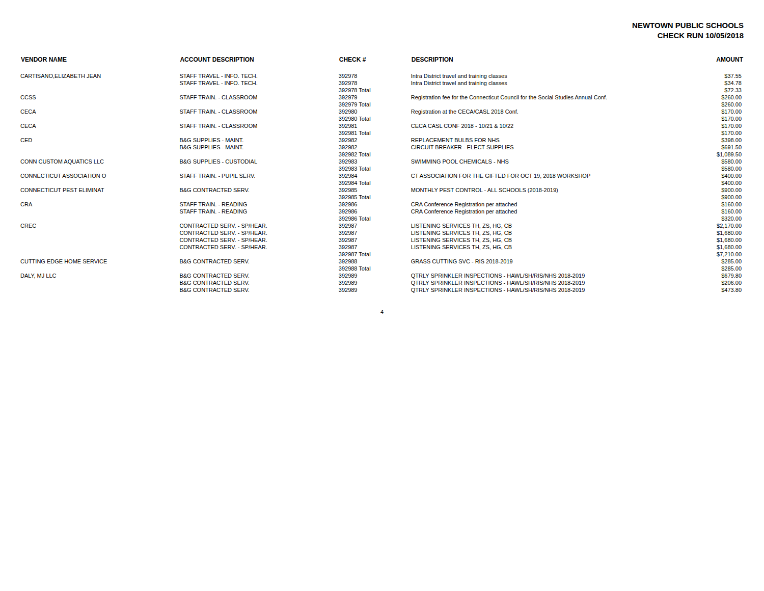NEWTOWN PUBLIC SCHOOLS
CHECK RUN 10/05/2018
| VENDOR NAME | ACCOUNT DESCRIPTION | CHECK # | DESCRIPTION | AMOUNT |
| --- | --- | --- | --- | --- |
| CARTISANO,ELIZABETH JEAN | STAFF TRAVEL - INFO. TECH. | 392978 | Intra District travel and training classes | $37.55 |
| | STAFF TRAVEL - INFO. TECH. | 392978 | Intra District travel and training classes | $34.78 |
| | | 392978 Total | | $72.33 |
| CCSS | STAFF TRAIN. - CLASSROOM | 392979 | Registration fee for the Connecticut Council for the Social Studies Annual Conf. | $260.00 |
| | | 392979 Total | | $260.00 |
| CECA | STAFF TRAIN. - CLASSROOM | 392980 | Registration at the CECA/CASL 2018 Conf. | $170.00 |
| | | 392980 Total | | $170.00 |
| CECA | STAFF TRAIN. - CLASSROOM | 392981 | CECA CASL CONF 2018 - 10/21 & 10/22 | $170.00 |
| | | 392981 Total | | $170.00 |
| CED | B&G SUPPLIES - MAINT. | 392982 | REPLACEMENT BULBS FOR NHS | $398.00 |
| | B&G SUPPLIES - MAINT. | 392982 | CIRCUIT BREAKER - ELECT SUPPLIES | $691.50 |
| | | 392982 Total | | $1,089.50 |
| CONN CUSTOM AQUATICS LLC | B&G SUPPLIES - CUSTODIAL | 392983 | SWIMMING POOL CHEMICALS - NHS | $580.00 |
| | | 392983 Total | | $580.00 |
| CONNECTICUT ASSOCIATION O | STAFF TRAIN. - PUPIL SERV. | 392984 | CT ASSOCIATION FOR THE GIFTED FOR OCT 19, 2018 WORKSHOP | $400.00 |
| | | 392984 Total | | $400.00 |
| CONNECTICUT PEST ELIMINAT | B&G CONTRACTED SERV. | 392985 | MONTHLY PEST CONTROL - ALL SCHOOLS (2018-2019) | $900.00 |
| | | 392985 Total | | $900.00 |
| CRA | STAFF TRAIN. - READING | 392986 | CRA Conference Registration per attached | $160.00 |
| | STAFF TRAIN. - READING | 392986 | CRA Conference Registration per attached | $160.00 |
| | | 392986 Total | | $320.00 |
| CREC | CONTRACTED SERV. - SP/HEAR. | 392987 | LISTENING SERVICES TH, ZS, HG, CB | $2,170.00 |
| | CONTRACTED SERV. - SP/HEAR. | 392987 | LISTENING SERVICES TH, ZS, HG, CB | $1,680.00 |
| | CONTRACTED SERV. - SP/HEAR. | 392987 | LISTENING SERVICES TH, ZS, HG, CB | $1,680.00 |
| | CONTRACTED SERV. - SP/HEAR. | 392987 | LISTENING SERVICES TH, ZS, HG, CB | $1,680.00 |
| | | 392987 Total | | $7,210.00 |
| CUTTING EDGE HOME SERVICE | B&G CONTRACTED SERV. | 392988 | GRASS CUTTING SVC - RIS 2018-2019 | $285.00 |
| | | 392988 Total | | $285.00 |
| DALY, MJ LLC | B&G CONTRACTED SERV. | 392989 | QTRLY SPRINKLER INSPECTIONS - HAWL/SH/RIS/NHS 2018-2019 | $679.80 |
| | B&G CONTRACTED SERV. | 392989 | QTRLY SPRINKLER INSPECTIONS - HAWL/SH/RIS/NHS 2018-2019 | $206.00 |
| | B&G CONTRACTED SERV. | 392989 | QTRLY SPRINKLER INSPECTIONS - HAWL/SH/RIS/NHS 2018-2019 | $473.80 |
4